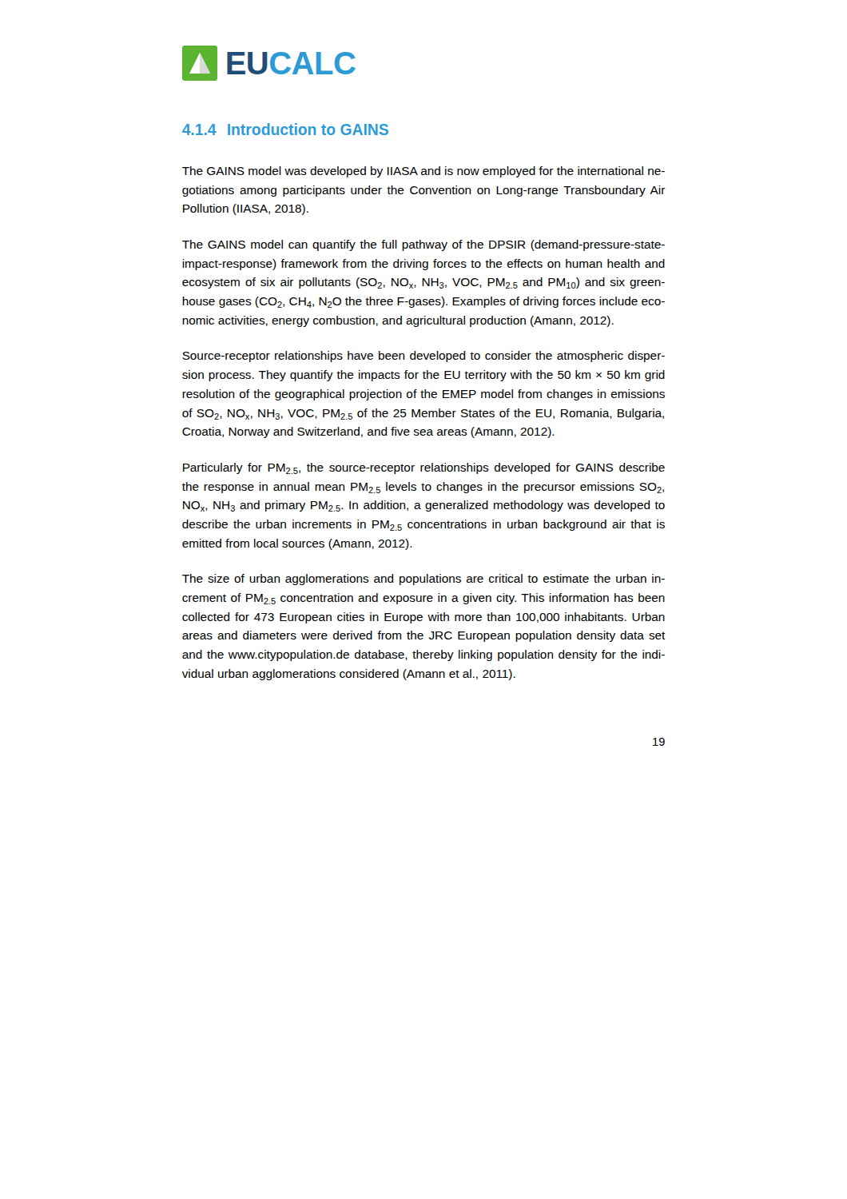EU CALC
4.1.4 Introduction to GAINS
The GAINS model was developed by IIASA and is now employed for the international negotiations among participants under the Convention on Long-range Transboundary Air Pollution (IIASA, 2018).
The GAINS model can quantify the full pathway of the DPSIR (demand-pressure-state-impact-response) framework from the driving forces to the effects on human health and ecosystem of six air pollutants (SO2, NOx, NH3, VOC, PM2.5 and PM10) and six greenhouse gases (CO2, CH4, N2O the three F-gases). Examples of driving forces include economic activities, energy combustion, and agricultural production (Amann, 2012).
Source-receptor relationships have been developed to consider the atmospheric dispersion process. They quantify the impacts for the EU territory with the 50 km × 50 km grid resolution of the geographical projection of the EMEP model from changes in emissions of SO2, NOx, NH3, VOC, PM2.5 of the 25 Member States of the EU, Romania, Bulgaria, Croatia, Norway and Switzerland, and five sea areas (Amann, 2012).
Particularly for PM2.5, the source-receptor relationships developed for GAINS describe the response in annual mean PM2.5 levels to changes in the precursor emissions SO2, NOx, NH3 and primary PM2.5. In addition, a generalized methodology was developed to describe the urban increments in PM2.5 concentrations in urban background air that is emitted from local sources (Amann, 2012).
The size of urban agglomerations and populations are critical to estimate the urban increment of PM2.5 concentration and exposure in a given city. This information has been collected for 473 European cities in Europe with more than 100,000 inhabitants. Urban areas and diameters were derived from the JRC European population density data set and the www.citypopulation.de database, thereby linking population density for the individual urban agglomerations considered (Amann et al., 2011).
19